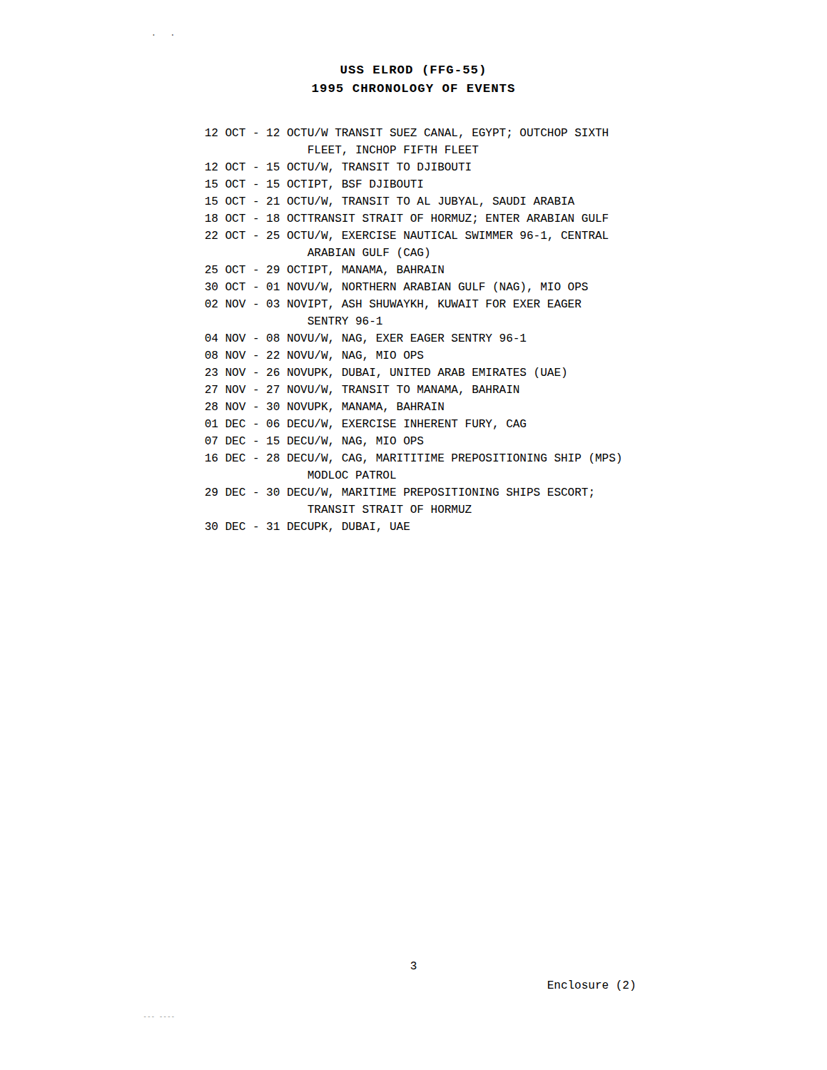. .
USS ELROD (FFG-55)
1995 CHRONOLOGY OF EVENTS
| 12 OCT - 12 OCT | U/W TRANSIT SUEZ CANAL, EGYPT; OUTCHOP SIXTH FLEET, INCHOP FIFTH FLEET |
| 12 OCT - 15 OCT | U/W, TRANSIT TO DJIBOUTI |
| 15 OCT - 15 OCT | IPT, BSF DJIBOUTI |
| 15 OCT - 21 OCT | U/W, TRANSIT TO AL JUBYAL, SAUDI ARABIA |
| 18 OCT - 18 OCT | TRANSIT STRAIT OF HORMUZ; ENTER ARABIAN GULF |
| 22 OCT - 25 OCT | U/W, EXERCISE NAUTICAL SWIMMER 96-1, CENTRAL ARABIAN GULF (CAG) |
| 25 OCT - 29 OCT | IPT, MANAMA, BAHRAIN |
| 30 OCT - 01 NOV | U/W, NORTHERN ARABIAN GULF (NAG), MIO OPS |
| 02 NOV - 03 NOV | IPT, ASH SHUWAYKH, KUWAIT FOR EXER EAGER SENTRY 96-1 |
| 04 NOV - 08 NOV | U/W, NAG, EXER EAGER SENTRY 96-1 |
| 08 NOV - 22 NOV | U/W, NAG, MIO OPS |
| 23 NOV - 26 NOV | UPK, DUBAI, UNITED ARAB EMIRATES (UAE) |
| 27 NOV - 27 NOV | U/W, TRANSIT TO MANAMA, BAHRAIN |
| 28 NOV - 30 NOV | UPK, MANAMA, BAHRAIN |
| 01 DEC - 06 DEC | U/W, EXERCISE INHERENT FURY, CAG |
| 07 DEC - 15 DEC | U/W, NAG, MIO OPS |
| 16 DEC - 28 DEC | U/W, CAG, MARITITIME PREPOSITIONING SHIP (MPS) MODLOC PATROL |
| 29 DEC - 30 DEC | U/W, MARITIME PREPOSITIONING SHIPS ESCORT; TRANSIT STRAIT OF HORMUZ |
| 30 DEC - 31 DEC | UPK, DUBAI, UAE |
3
Enclosure (2)
--- ----